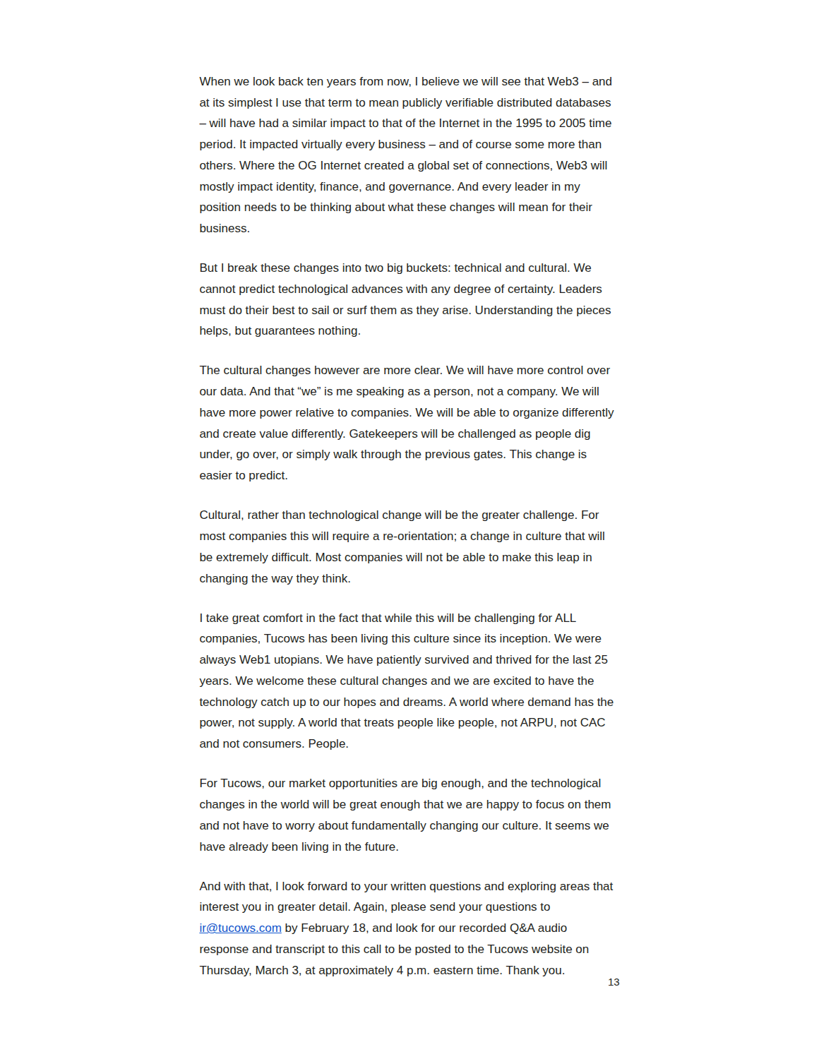When we look back ten years from now, I believe we will see that Web3 – and at its simplest I use that term to mean publicly verifiable distributed databases – will have had a similar impact to that of the Internet in the 1995 to 2005 time period. It impacted virtually every business – and of course some more than others. Where the OG Internet created a global set of connections, Web3 will mostly impact identity, finance, and governance. And every leader in my position needs to be thinking about what these changes will mean for their business.
But I break these changes into two big buckets: technical and cultural. We cannot predict technological advances with any degree of certainty. Leaders must do their best to sail or surf them as they arise. Understanding the pieces helps, but guarantees nothing.
The cultural changes however are more clear. We will have more control over our data. And that “we” is me speaking as a person, not a company. We will have more power relative to companies. We will be able to organize differently and create value differently. Gatekeepers will be challenged as people dig under, go over, or simply walk through the previous gates. This change is easier to predict.
Cultural, rather than technological change will be the greater challenge. For most companies this will require a re-orientation; a change in culture that will be extremely difficult. Most companies will not be able to make this leap in changing the way they think.
I take great comfort in the fact that while this will be challenging for ALL companies, Tucows has been living this culture since its inception. We were always Web1 utopians. We have patiently survived and thrived for the last 25 years. We welcome these cultural changes and we are excited to have the technology catch up to our hopes and dreams. A world where demand has the power, not supply. A world that treats people like people, not ARPU, not CAC and not consumers. People.
For Tucows, our market opportunities are big enough, and the technological changes in the world will be great enough that we are happy to focus on them and not have to worry about fundamentally changing our culture. It seems we have already been living in the future.
And with that, I look forward to your written questions and exploring areas that interest you in greater detail. Again, please send your questions to ir@tucows.com by February 18, and look for our recorded Q&A audio response and transcript to this call to be posted to the Tucows website on Thursday, March 3, at approximately 4 p.m. eastern time. Thank you.
13